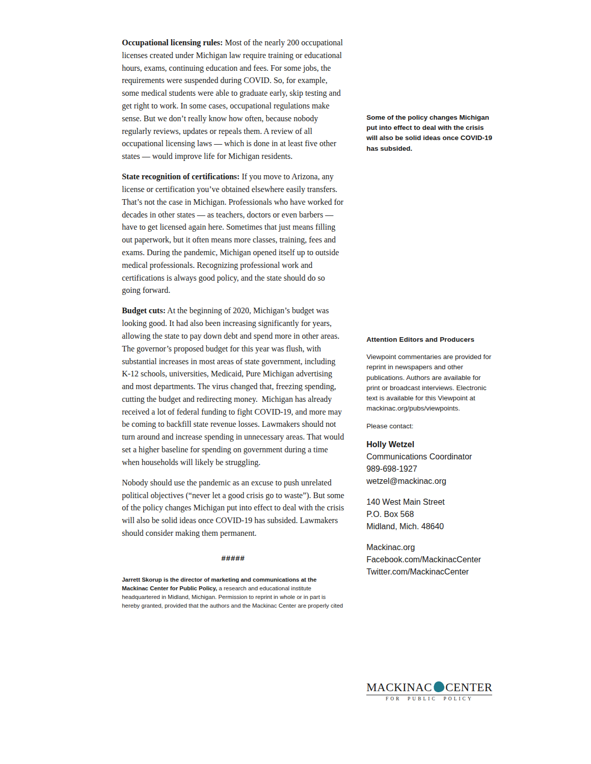Occupational licensing rules: Most of the nearly 200 occupational licenses created under Michigan law require training or educational hours, exams, continuing education and fees. For some jobs, the requirements were suspended during COVID. So, for example, some medical students were able to graduate early, skip testing and get right to work. In some cases, occupational regulations make sense. But we don’t really know how often, because nobody regularly reviews, updates or repeals them. A review of all occupational licensing laws — which is done in at least five other states — would improve life for Michigan residents.
State recognition of certifications: If you move to Arizona, any license or certification you’ve obtained elsewhere easily transfers. That’s not the case in Michigan. Professionals who have worked for decades in other states — as teachers, doctors or even barbers — have to get licensed again here. Sometimes that just means filling out paperwork, but it often means more classes, training, fees and exams. During the pandemic, Michigan opened itself up to outside medical professionals. Recognizing professional work and certifications is always good policy, and the state should do so going forward.
Budget cuts: At the beginning of 2020, Michigan’s budget was looking good. It had also been increasing significantly for years, allowing the state to pay down debt and spend more in other areas. The governor’s proposed budget for this year was flush, with substantial increases in most areas of state government, including K-12 schools, universities, Medicaid, Pure Michigan advertising and most departments. The virus changed that, freezing spending, cutting the budget and redirecting money. Michigan has already received a lot of federal funding to fight COVID-19, and more may be coming to backfill state revenue losses. Lawmakers should not turn around and increase spending in unnecessary areas. That would set a higher baseline for spending on government during a time when households will likely be struggling.
Nobody should use the pandemic as an excuse to push unrelated political objectives (“never let a good crisis go to waste”). But some of the policy changes Michigan put into effect to deal with the crisis will also be solid ideas once COVID-19 has subsided. Lawmakers should consider making them permanent.
#####
Jarrett Skorup is the director of marketing and communications at the Mackinac Center for Public Policy, a research and educational institute headquartered in Midland, Michigan. Permission to reprint in whole or in part is hereby granted, provided that the authors and the Mackinac Center are properly cited
Some of the policy changes Michigan put into effect to deal with the crisis will also be solid ideas once COVID-19 has subsided.
Attention Editors and Producers
Viewpoint commentaries are provided for reprint in newspapers and other publications. Authors are available for print or broadcast interviews. Electronic text is available for this Viewpoint at mackinac.org/pubs/viewpoints.
Please contact:
Holly Wetzel
Communications Coordinator
989-698-1927
wetzel@mackinac.org
140 West Main Street
P.O. Box 568
Midland, Mich. 48640
Mackinac.org
Facebook.com/MackinacCenter
Twitter.com/MackinacCenter
MACKINAC CENTER
FOR PUBLIC POLICY